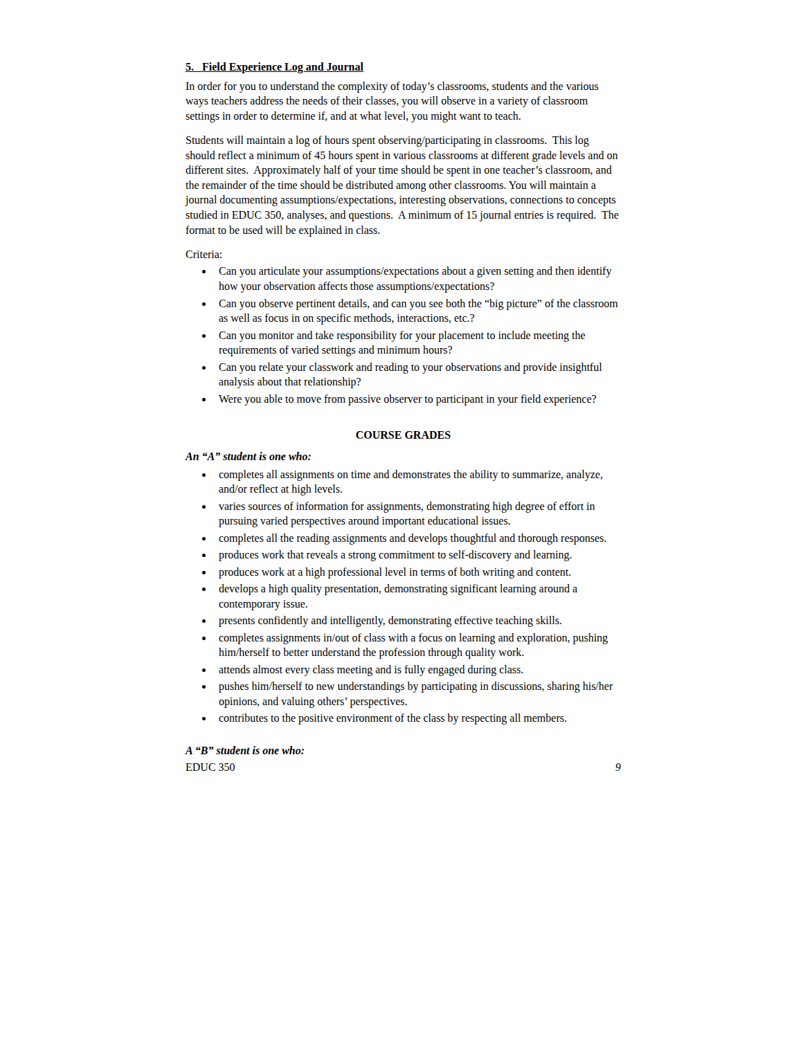5. Field Experience Log and Journal
In order for you to understand the complexity of today’s classrooms, students and the various ways teachers address the needs of their classes, you will observe in a variety of classroom settings in order to determine if, and at what level, you might want to teach.
Students will maintain a log of hours spent observing/participating in classrooms. This log should reflect a minimum of 45 hours spent in various classrooms at different grade levels and on different sites. Approximately half of your time should be spent in one teacher’s classroom, and the remainder of the time should be distributed among other classrooms. You will maintain a journal documenting assumptions/expectations, interesting observations, connections to concepts studied in EDUC 350, analyses, and questions. A minimum of 15 journal entries is required. The format to be used will be explained in class.
Criteria:
Can you articulate your assumptions/expectations about a given setting and then identify how your observation affects those assumptions/expectations?
Can you observe pertinent details, and can you see both the “big picture” of the classroom as well as focus in on specific methods, interactions, etc.?
Can you monitor and take responsibility for your placement to include meeting the requirements of varied settings and minimum hours?
Can you relate your classwork and reading to your observations and provide insightful analysis about that relationship?
Were you able to move from passive observer to participant in your field experience?
COURSE GRADES
An “A” student is one who:
completes all assignments on time and demonstrates the ability to summarize, analyze, and/or reflect at high levels.
varies sources of information for assignments, demonstrating high degree of effort in pursuing varied perspectives around important educational issues.
completes all the reading assignments and develops thoughtful and thorough responses.
produces work that reveals a strong commitment to self-discovery and learning.
produces work at a high professional level in terms of both writing and content.
develops a high quality presentation, demonstrating significant learning around a contemporary issue.
presents confidently and intelligently, demonstrating effective teaching skills.
completes assignments in/out of class with a focus on learning and exploration, pushing him/herself to better understand the profession through quality work.
attends almost every class meeting and is fully engaged during class.
pushes him/herself to new understandings by participating in discussions, sharing his/her opinions, and valuing others’ perspectives.
contributes to the positive environment of the class by respecting all members.
A “B” student is one who:
EDUC 350 9